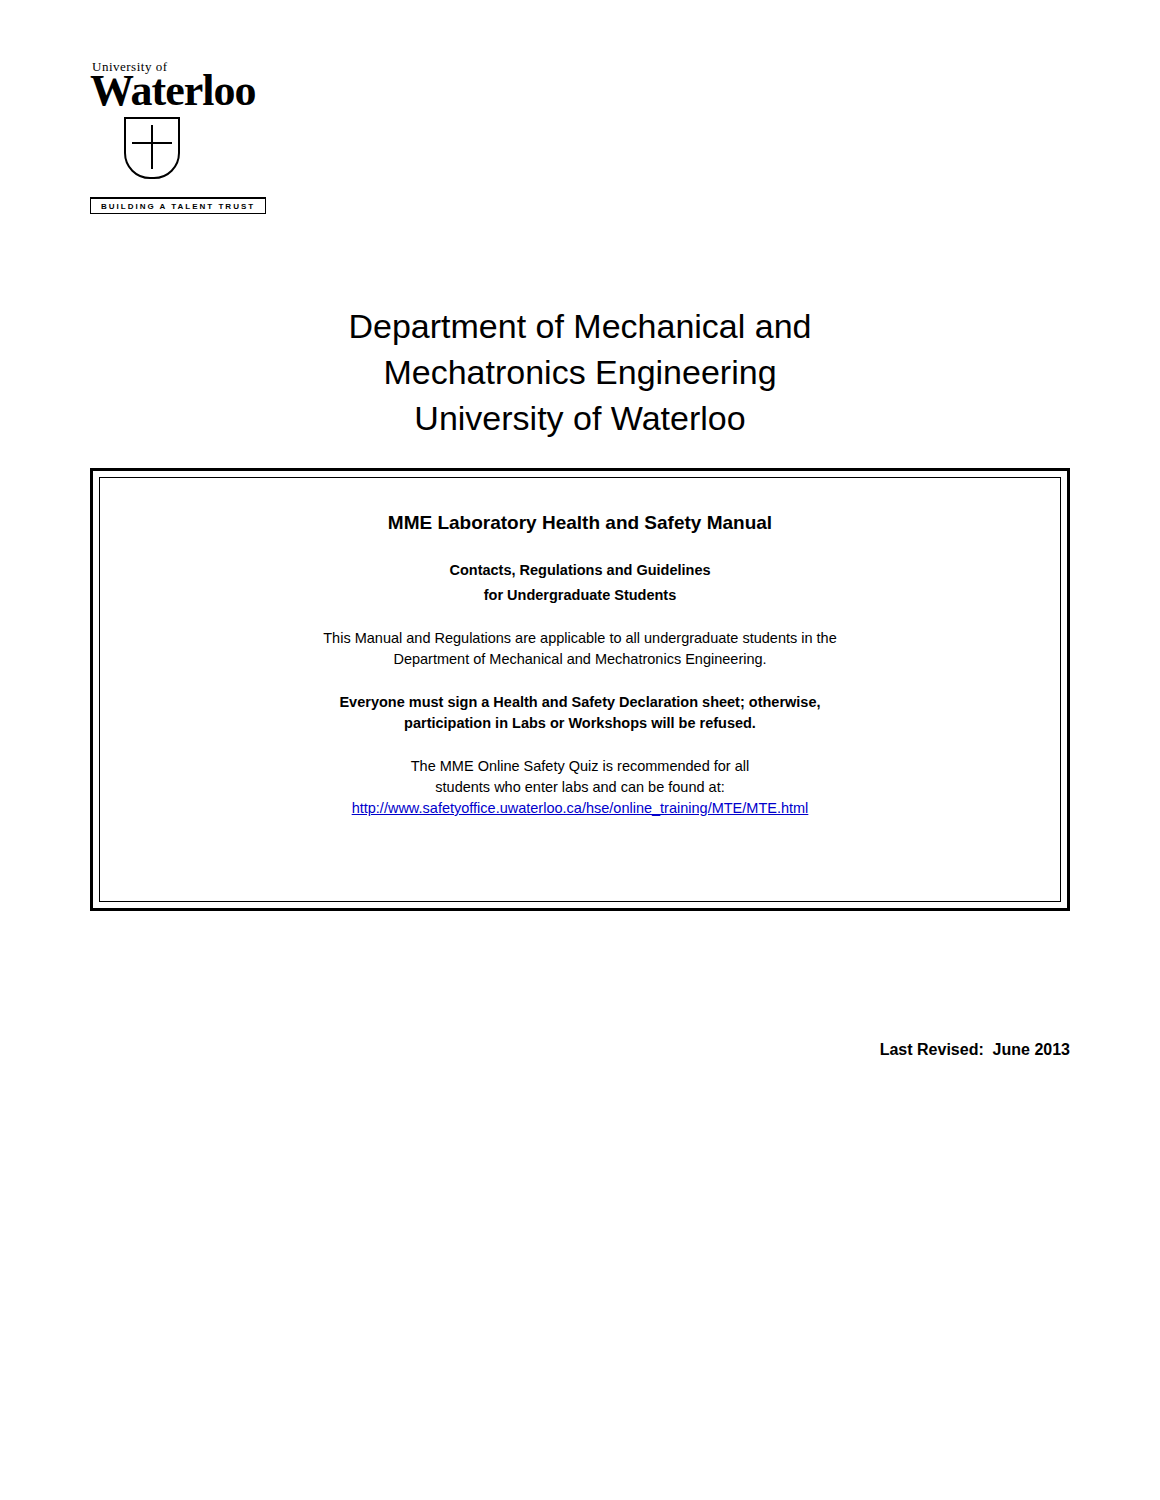University of
Waterloo
BUILDING A TALENT TRUST
Department of Mechanical and Mechatronics Engineering University of Waterloo
MME Laboratory Health and Safety Manual
Contacts, Regulations and Guidelines
for Undergraduate Students
This Manual and Regulations are applicable to all undergraduate students in the
Department of Mechanical and Mechatronics Engineering.
Everyone must sign a Health and Safety Declaration sheet; otherwise,
participation in Labs or Workshops will be refused.
The MME Online Safety Quiz is recommended for all
students who enter labs and can be found at:
http://www.safetyoffice.uwaterloo.ca/hse/online_training/MTE/MTE.html
Last Revised: June 2013